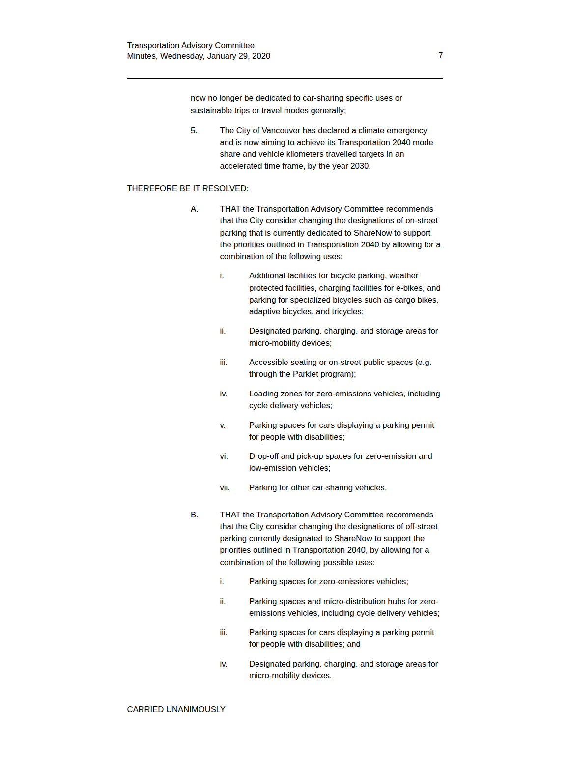Transportation Advisory Committee
Minutes, Wednesday, January 29, 2020
7
now no longer be dedicated to car-sharing specific uses or sustainable trips or travel modes generally;
5.
The City of Vancouver has declared a climate emergency and is now aiming to achieve its Transportation 2040 mode share and vehicle kilometers travelled targets in an accelerated time frame, by the year 2030.
THEREFORE BE IT RESOLVED:
A.
THAT the Transportation Advisory Committee recommends that the City consider changing the designations of on-street parking that is currently dedicated to ShareNow to support the priorities outlined in Transportation 2040 by allowing for a combination of the following uses:
i.
Additional facilities for bicycle parking, weather protected facilities, charging facilities for e-bikes, and parking for specialized bicycles such as cargo bikes, adaptive bicycles, and tricycles;
ii.
Designated parking, charging, and storage areas for micro-mobility devices;
iii.
Accessible seating or on-street public spaces (e.g. through the Parklet program);
iv.
Loading zones for zero-emissions vehicles, including cycle delivery vehicles;
v.
Parking spaces for cars displaying a parking permit for people with disabilities;
vi.
Drop-off and pick-up spaces for zero-emission and low-emission vehicles;
vii.
Parking for other car-sharing vehicles.
B.
THAT the Transportation Advisory Committee recommends that the City consider changing the designations of off-street parking currently designated to ShareNow to support the priorities outlined in Transportation 2040, by allowing for a combination of the following possible uses:
i.
Parking spaces for zero-emissions vehicles;
ii.
Parking spaces and micro-distribution hubs for zero-emissions vehicles, including cycle delivery vehicles;
iii.
Parking spaces for cars displaying a parking permit for people with disabilities; and
iv.
Designated parking, charging, and storage areas for micro-mobility devices.
CARRIED UNANIMOUSLY